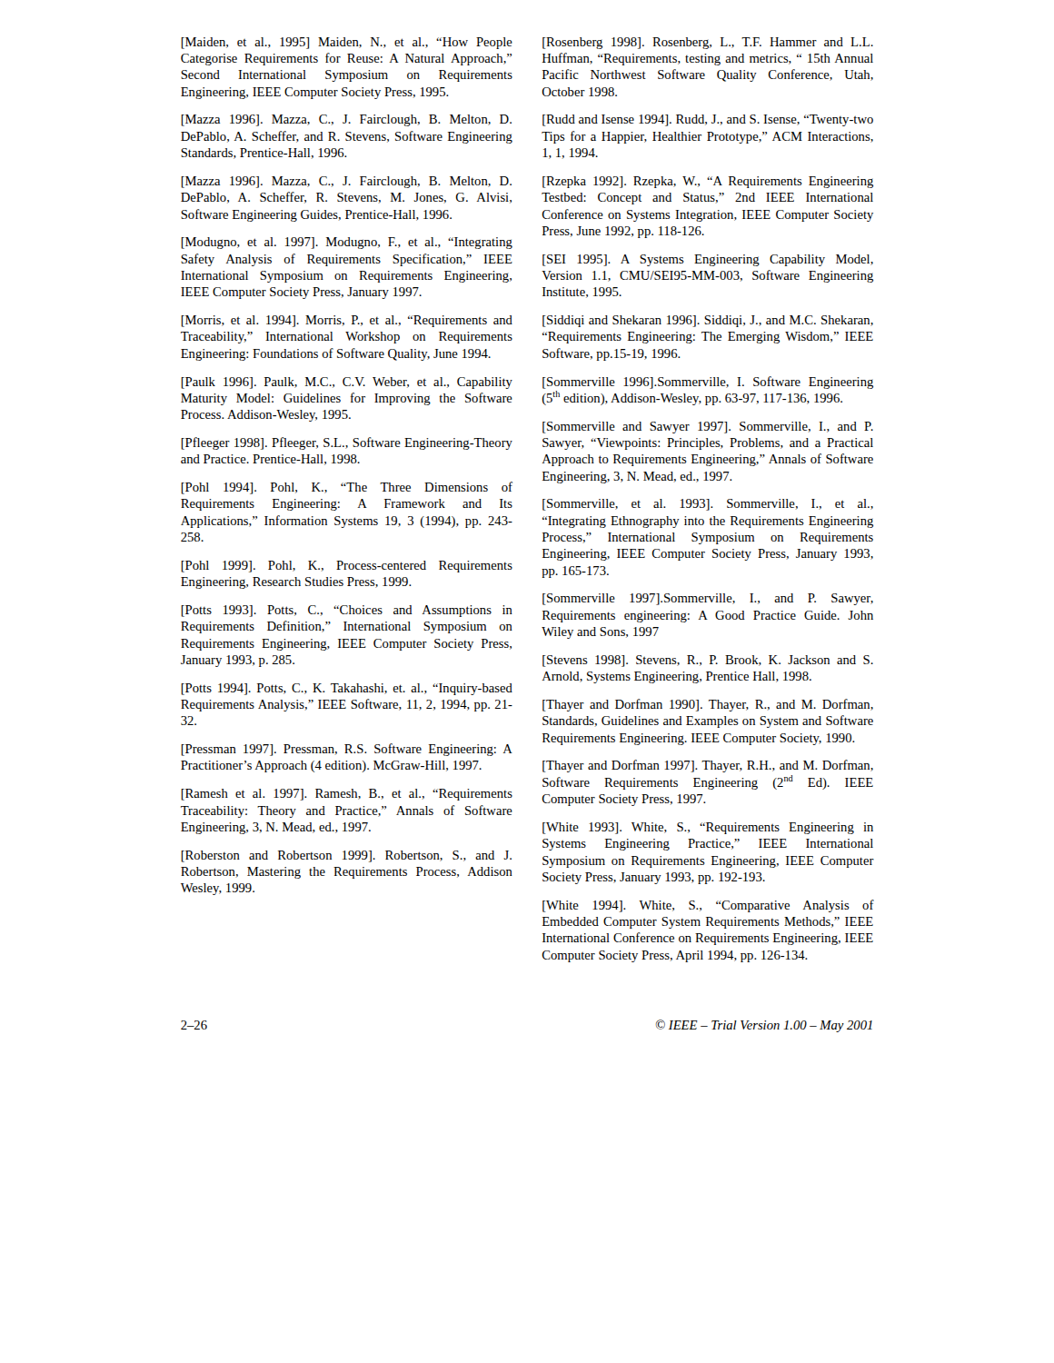[Maiden, et al., 1995] Maiden, N., et al., “How People Categorise Requirements for Reuse: A Natural Approach,” Second International Symposium on Requirements Engineering, IEEE Computer Society Press, 1995.
[Mazza 1996]. Mazza, C., J. Fairclough, B. Melton, D. DePablo, A. Scheffer, and R. Stevens, Software Engineering Standards, Prentice-Hall, 1996.
[Mazza 1996]. Mazza, C., J. Fairclough, B. Melton, D. DePablo, A. Scheffer, R. Stevens, M. Jones, G. Alvisi, Software Engineering Guides, Prentice-Hall, 1996.
[Modugno, et al. 1997]. Modugno, F., et al., “Integrating Safety Analysis of Requirements Specification,” IEEE International Symposium on Requirements Engineering, IEEE Computer Society Press, January 1997.
[Morris, et al. 1994]. Morris, P., et al., “Requirements and Traceability,” International Workshop on Requirements Engineering: Foundations of Software Quality, June 1994.
[Paulk 1996]. Paulk, M.C., C.V. Weber, et al., Capability Maturity Model: Guidelines for Improving the Software Process. Addison-Wesley, 1995.
[Pfleeger 1998]. Pfleeger, S.L., Software Engineering-Theory and Practice. Prentice-Hall, 1998.
[Pohl 1994]. Pohl, K., “The Three Dimensions of Requirements Engineering: A Framework and Its Applications,” Information Systems 19, 3 (1994), pp. 243-258.
[Pohl 1999]. Pohl, K., Process-centered Requirements Engineering, Research Studies Press, 1999.
[Potts 1993]. Potts, C., “Choices and Assumptions in Requirements Definition,” International Symposium on Requirements Engineering, IEEE Computer Society Press, January 1993, p. 285.
[Potts 1994]. Potts, C., K. Takahashi, et. al., “Inquiry-based Requirements Analysis,” IEEE Software, 11, 2, 1994, pp. 21-32.
[Pressman 1997]. Pressman, R.S. Software Engineering: A Practitioner’s Approach (4 edition). McGraw-Hill, 1997.
[Ramesh et al. 1997]. Ramesh, B., et al., “Requirements Traceability: Theory and Practice,” Annals of Software Engineering, 3, N. Mead, ed., 1997.
[Roberston and Robertson 1999]. Robertson, S., and J. Robertson, Mastering the Requirements Process, Addison Wesley, 1999.
[Rosenberg 1998]. Rosenberg, L., T.F. Hammer and L.L. Huffman, “Requirements, testing and metrics, “ 15th Annual Pacific Northwest Software Quality Conference, Utah, October 1998.
[Rudd and Isense 1994]. Rudd, J., and S. Isense, “Twenty-two Tips for a Happier, Healthier Prototype,” ACM Interactions, 1, 1, 1994.
[Rzepka 1992]. Rzepka, W., “A Requirements Engineering Testbed: Concept and Status,” 2nd IEEE International Conference on Systems Integration, IEEE Computer Society Press, June 1992, pp. 118-126.
[SEI 1995]. A Systems Engineering Capability Model, Version 1.1, CMU/SEI95-MM-003, Software Engineering Institute, 1995.
[Siddiqi and Shekaran 1996]. Siddiqi, J., and M.C. Shekaran, “Requirements Engineering: The Emerging Wisdom,” IEEE Software, pp.15-19, 1996.
[Sommerville 1996].Sommerville, I. Software Engineering (5th edition), Addison-Wesley, pp. 63-97, 117-136, 1996.
[Sommerville and Sawyer 1997]. Sommerville, I., and P. Sawyer, “Viewpoints: Principles, Problems, and a Practical Approach to Requirements Engineering,” Annals of Software Engineering, 3, N. Mead, ed., 1997.
[Sommerville, et al. 1993]. Sommerville, I., et al., “Integrating Ethnography into the Requirements Engineering Process,” International Symposium on Requirements Engineering, IEEE Computer Society Press, January 1993, pp. 165-173.
[Sommerville 1997].Sommerville, I., and P. Sawyer, Requirements engineering: A Good Practice Guide. John Wiley and Sons, 1997
[Stevens 1998]. Stevens, R., P. Brook, K. Jackson and S. Arnold, Systems Engineering, Prentice Hall, 1998.
[Thayer and Dorfman 1990]. Thayer, R., and M. Dorfman, Standards, Guidelines and Examples on System and Software Requirements Engineering. IEEE Computer Society, 1990.
[Thayer and Dorfman 1997]. Thayer, R.H., and M. Dorfman, Software Requirements Engineering (2nd Ed). IEEE Computer Society Press, 1997.
[White 1993]. White, S., “Requirements Engineering in Systems Engineering Practice,” IEEE International Symposium on Requirements Engineering, IEEE Computer Society Press, January 1993, pp. 192-193.
[White 1994]. White, S., “Comparative Analysis of Embedded Computer System Requirements Methods,” IEEE International Conference on Requirements Engineering, IEEE Computer Society Press, April 1994, pp. 126-134.
2–26 © IEEE – Trial Version 1.00 – May 2001